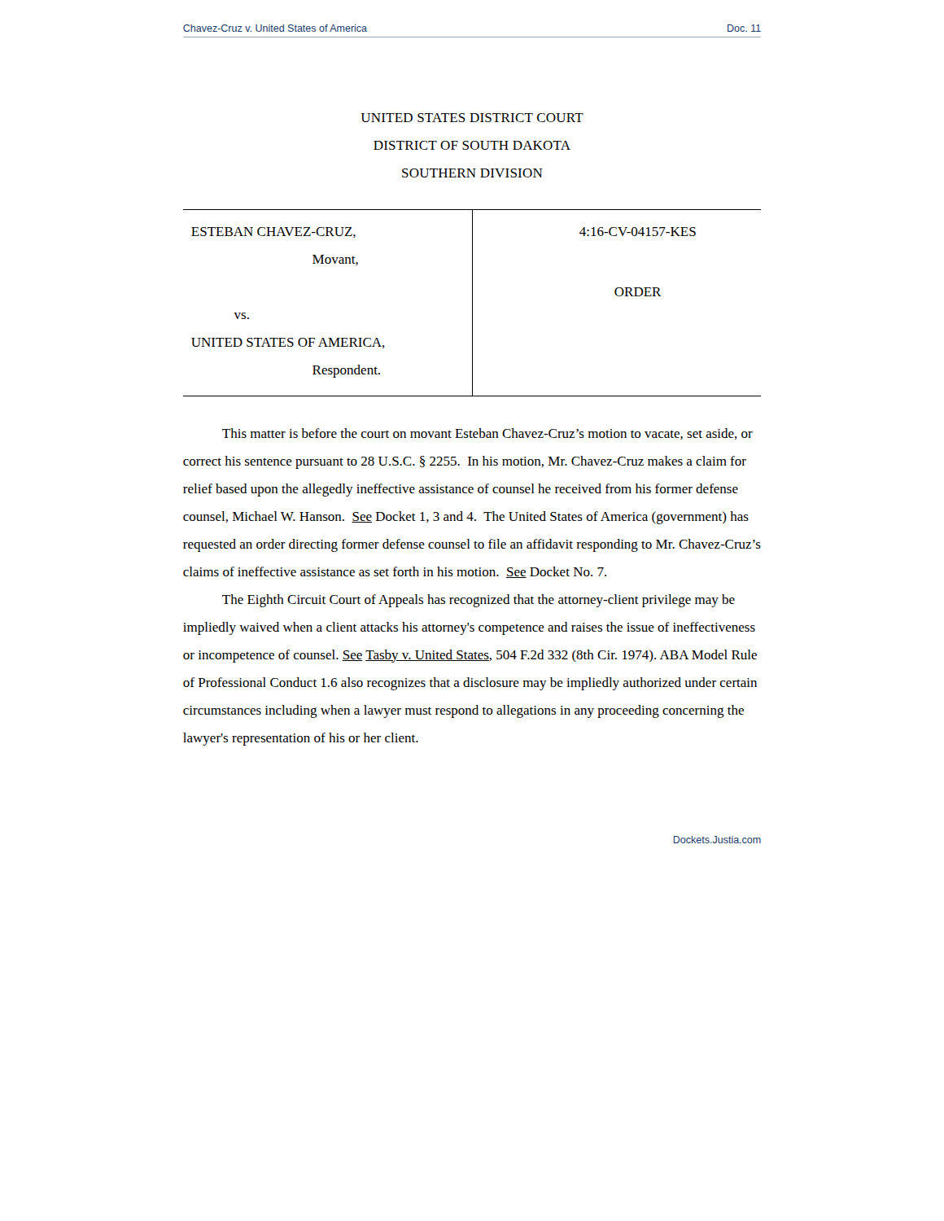Chavez-Cruz v. United States of America
Doc. 11
UNITED STATES DISTRICT COURT
DISTRICT OF SOUTH DAKOTA
SOUTHERN DIVISION
| ESTEBAN CHAVEZ-CRUZ, Movant, vs. UNITED STATES OF AMERICA, Respondent. | 4:16-CV-04157-KES ORDER |
This matter is before the court on movant Esteban Chavez-Cruz’s motion to vacate, set aside, or correct his sentence pursuant to 28 U.S.C. § 2255. In his motion, Mr. Chavez-Cruz makes a claim for relief based upon the allegedly ineffective assistance of counsel he received from his former defense counsel, Michael W. Hanson. See Docket 1, 3 and 4. The United States of America (government) has requested an order directing former defense counsel to file an affidavit responding to Mr. Chavez-Cruz’s claims of ineffective assistance as set forth in his motion. See Docket No. 7.
The Eighth Circuit Court of Appeals has recognized that the attorney-client privilege may be impliedly waived when a client attacks his attorney's competence and raises the issue of ineffectiveness or incompetence of counsel. See Tasby v. United States, 504 F.2d 332 (8th Cir. 1974). ABA Model Rule of Professional Conduct 1.6 also recognizes that a disclosure may be impliedly authorized under certain circumstances including when a lawyer must respond to allegations in any proceeding concerning the lawyer's representation of his or her client.
Dockets.Justia.com